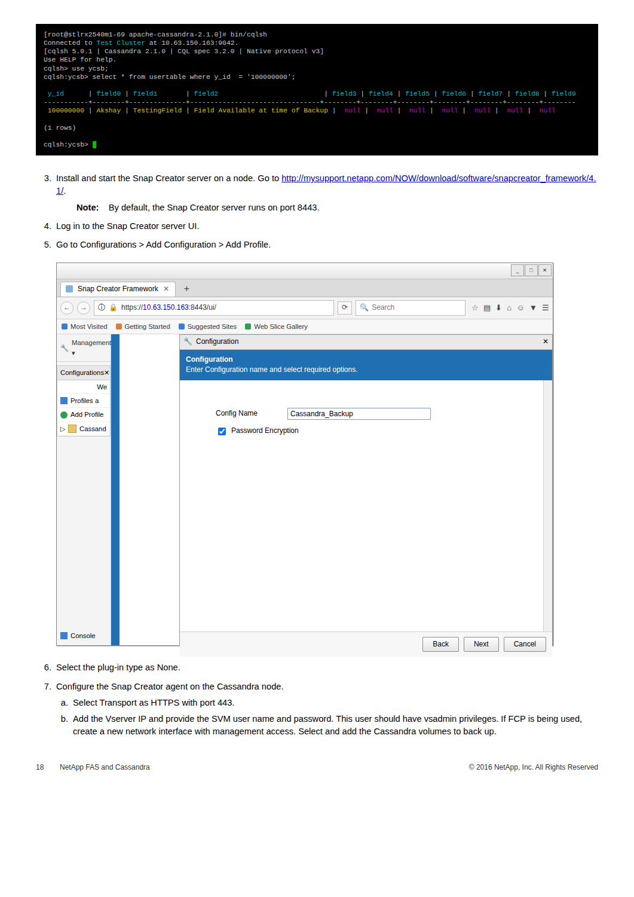[root@stlrx2540m1-69 apache-cassandra-2.1.0]# bin/cqlsh Connected to Test Cluster at 10.63.150.163:9042. [cqlsh 5.0.1 | Cassandra 2.1.0 | CQL spec 3.2.0 | Native protocol v3] Use HELP for help. cqlsh> use ycsb; cqlsh:ycsb> select * from usertable where y_id = '100000000'; y_id | field0 | field1 | field2 | field3 | field4 | field5 | field6 | field7 | field8 | field9 -----------+--------+--------------+--------------------------------+--------+--------+--------+--------+--------+--------+-------- 100000000 | Akshay | TestingField | Field Available at time of Backup | null | null | null | null | null | null | null (1 rows) cqlsh:ycsb>
3. Install and start the Snap Creator server on a node. Go to http://mysupport.netapp.com/NOW/download/software/snapcreator_framework/4.1/.
Note: By default, the Snap Creator server runs on port 8443.
4. Log in to the Snap Creator server UI.
5. Go to Configurations > Add Configuration > Add Profile.
_□✕
Snap Creator Framework ✕
+
←
→
ⓘ 🔒 https://10.63.150.163:8443/ui/
⟳
🔍Search
☆▤⬇⌂☺▼☰
Most Visited
Getting Started
Suggested Sites
Web Slice Gallery
🔧 Management ▾
Configurations✕
We
Profiles a
Add Profile
▷ Cassand
Console
NetApp®
🔧 Configuration
✕
Configuration
Enter Configuration name and select required options.
Config Name
Password Encryption
Back
Next
Cancel
6. Select the plug-in type as None.
7. Configure the Snap Creator agent on the Cassandra node.
a. Select Transport as HTTPS with port 443.
b. Add the Vserver IP and provide the SVM user name and password. This user should have vsadmin privileges. If FCP is being used, create a new network interface with management access. Select and add the Cassandra volumes to back up.
18
NetApp FAS and Cassandra
© 2016 NetApp, Inc. All Rights Reserved